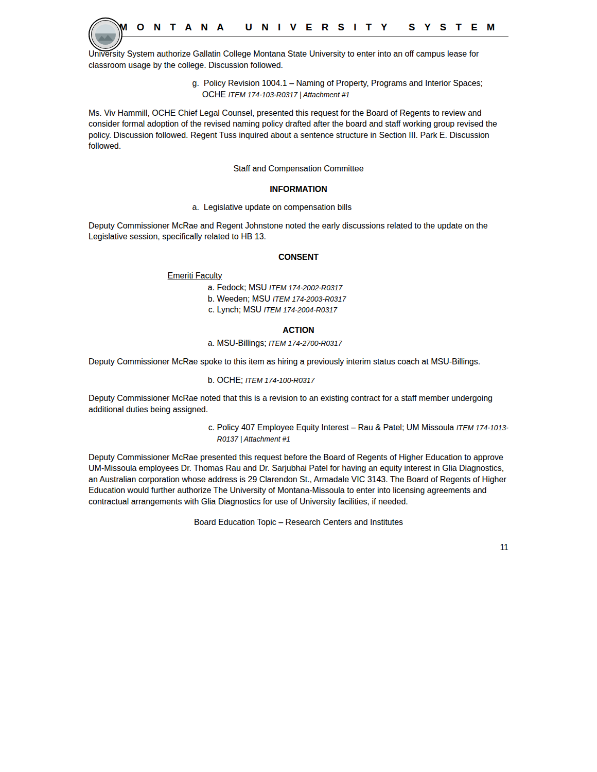M O N T A N A U N I V E R S I T Y S Y S T E M
University System authorize Gallatin College Montana State University to enter into an off campus lease for classroom usage by the college. Discussion followed.
g. Policy Revision 1004.1 – Naming of Property, Programs and Interior Spaces; OCHE ITEM 174-103-R0317 | Attachment #1
Ms. Viv Hammill, OCHE Chief Legal Counsel, presented this request for the Board of Regents to review and consider formal adoption of the revised naming policy drafted after the board and staff working group revised the policy. Discussion followed. Regent Tuss inquired about a sentence structure in Section III. Park E. Discussion followed.
Staff and Compensation Committee
INFORMATION
a. Legislative update on compensation bills
Deputy Commissioner McRae and Regent Johnstone noted the early discussions related to the update on the Legislative session, specifically related to HB 13.
CONSENT
Emeriti Faculty
Fedock; MSU ITEM 174-2002-R0317
Weeden; MSU ITEM 174-2003-R0317
Lynch; MSU ITEM 174-2004-R0317
ACTION
MSU-Billings; ITEM 174-2700-R0317
Deputy Commissioner McRae spoke to this item as hiring a previously interim status coach at MSU-Billings.
OCHE; ITEM 174-100-R0317
Deputy Commissioner McRae noted that this is a revision to an existing contract for a staff member undergoing additional duties being assigned.
Policy 407 Employee Equity Interest – Rau & Patel; UM Missoula ITEM 174-1013-R0137 | Attachment #1
Deputy Commissioner McRae presented this request before the Board of Regents of Higher Education to approve UM-Missoula employees Dr. Thomas Rau and Dr. Sarjubhai Patel for having an equity interest in Glia Diagnostics, an Australian corporation whose address is 29 Clarendon St., Armadale VIC 3143. The Board of Regents of Higher Education would further authorize The University of Montana-Missoula to enter into licensing agreements and contractual arrangements with Glia Diagnostics for use of University facilities, if needed.
Board Education Topic – Research Centers and Institutes
11